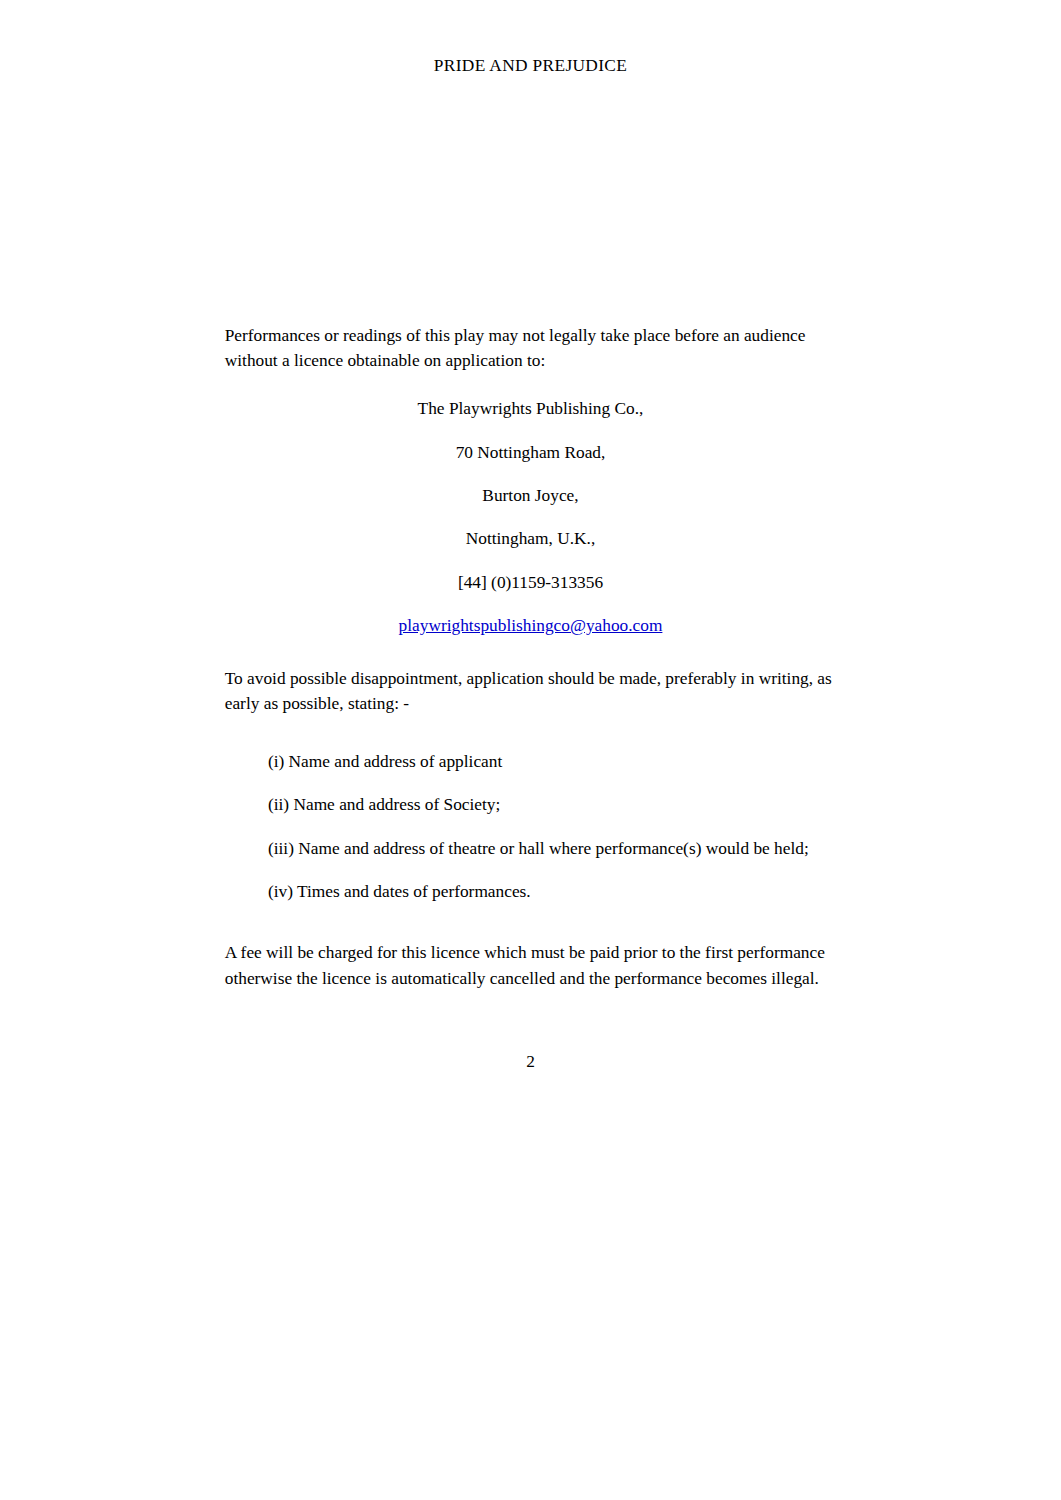PRIDE AND PREJUDICE
Performances or readings of this play may not legally take place before an audience without a licence obtainable on application to:
The Playwrights Publishing Co.,
70 Nottingham Road,
Burton Joyce,
Nottingham, U.K.,
[44] (0)1159-313356
playwrightspublishingco@yahoo.com
To avoid possible disappointment, application should be made, preferably in writing, as early as possible, stating: -
(i) Name and address of applicant
(ii) Name and address of Society;
(iii) Name and address of theatre or hall where performance(s) would be held;
(iv) Times and dates of performances.
A fee will be charged for this licence which must be paid prior to the first performance otherwise the licence is automatically cancelled and the performance becomes illegal.
2